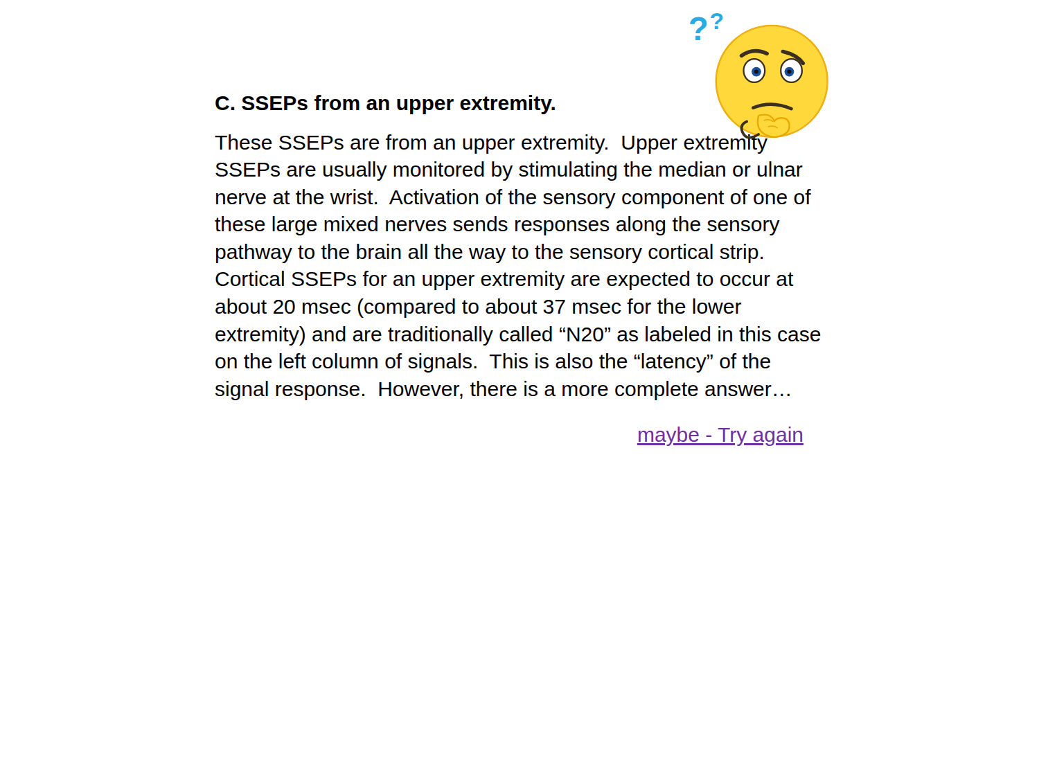? ?
C. SSEPs from an upper extremity.
These SSEPs are from an upper extremity. Upper extremity SSEPs are usually monitored by stimulating the median or ulnar nerve at the wrist. Activation of the sensory component of one of these large mixed nerves sends responses along the sensory pathway to the brain all the way to the sensory cortical strip. Cortical SSEPs for an upper extremity are expected to occur at about 20 msec (compared to about 37 msec for the lower extremity) and are traditionally called “N20” as labeled in this case on the left column of signals. This is also the “latency” of the signal response. However, there is a more complete answer…
maybe - Try again